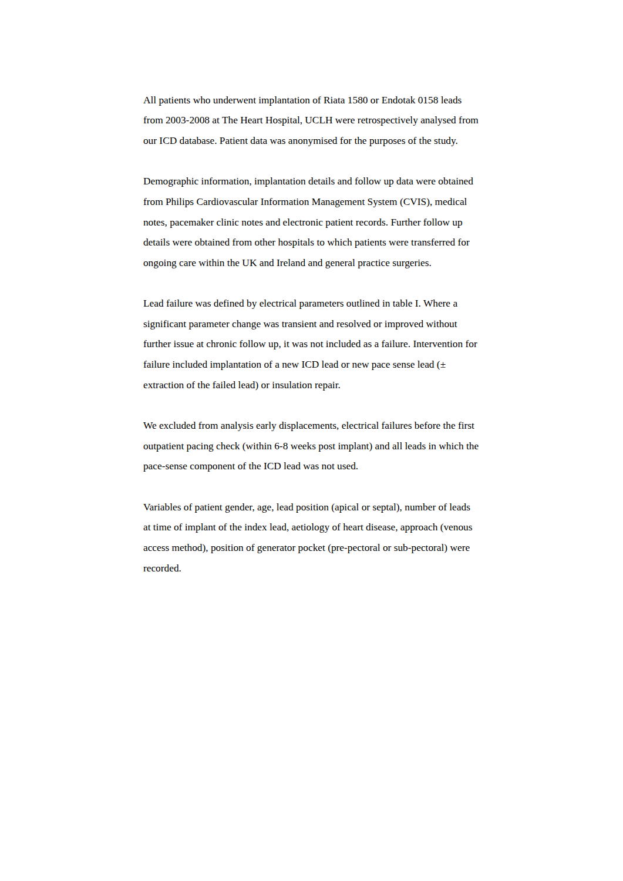All patients who underwent implantation of Riata 1580 or Endotak 0158 leads from 2003-2008 at The Heart Hospital, UCLH were retrospectively analysed from our ICD database. Patient data was anonymised for the purposes of the study.
Demographic information, implantation details and follow up data were obtained from Philips Cardiovascular Information Management System (CVIS), medical notes, pacemaker clinic notes and electronic patient records. Further follow up details were obtained from other hospitals to which patients were transferred for ongoing care within the UK and Ireland and general practice surgeries.
Lead failure was defined by electrical parameters outlined in table I. Where a significant parameter change was transient and resolved or improved without further issue at chronic follow up, it was not included as a failure. Intervention for failure included implantation of a new ICD lead or new pace sense lead (± extraction of the failed lead) or insulation repair.
We excluded from analysis early displacements, electrical failures before the first outpatient pacing check (within 6-8 weeks post implant) and all leads in which the pace-sense component of the ICD lead was not used.
Variables of patient gender, age, lead position (apical or septal), number of leads at time of implant of the index lead, aetiology of heart disease, approach (venous access method), position of generator pocket (pre-pectoral or sub-pectoral) were recorded.